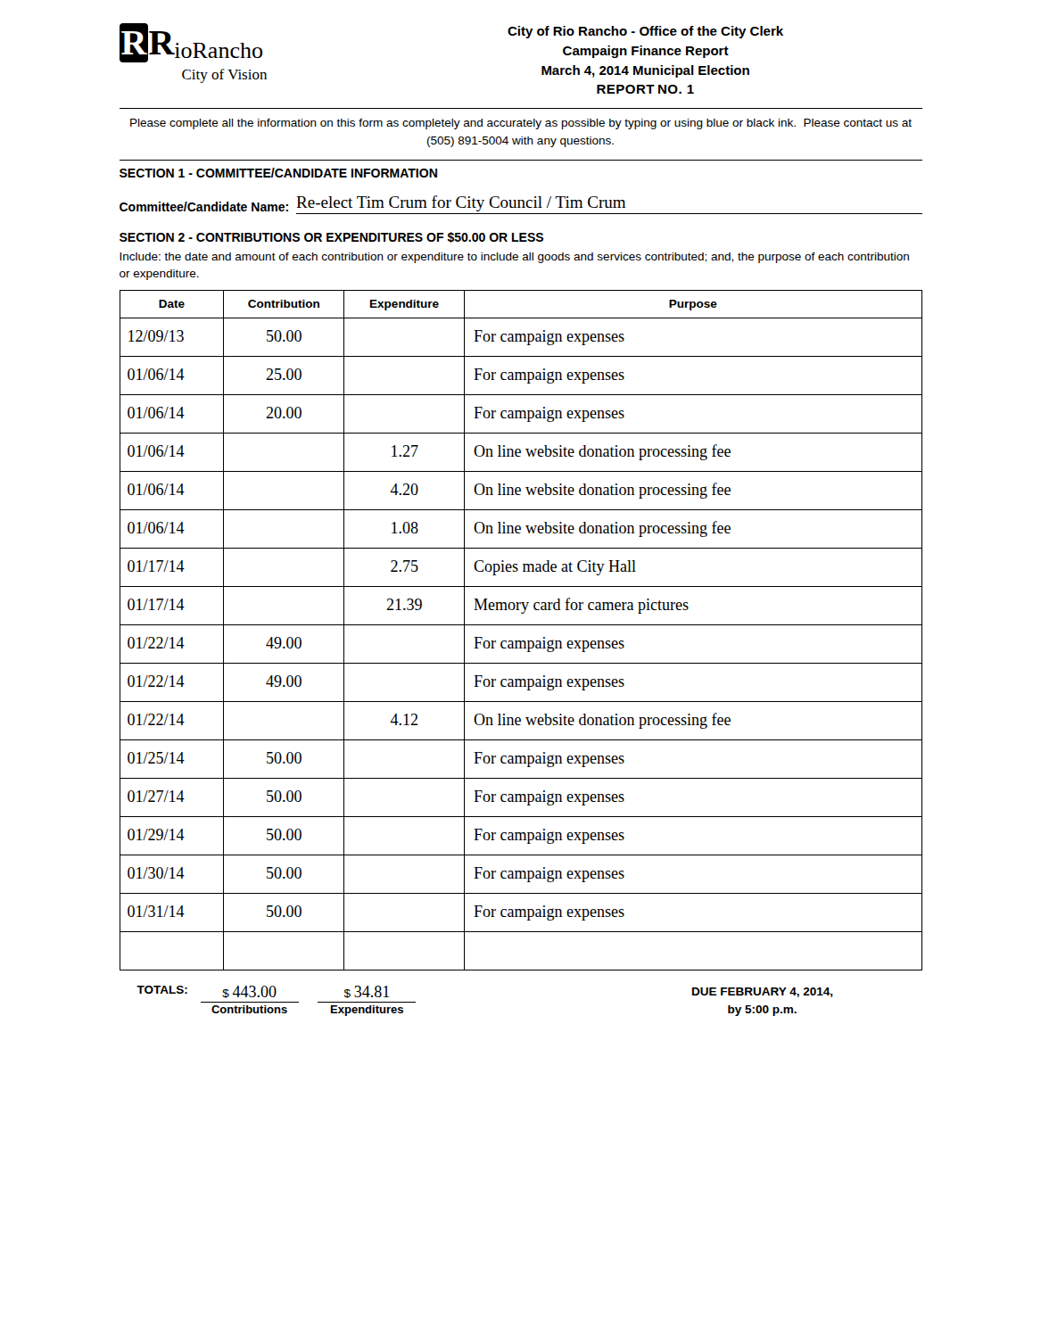RR ioRancho
City of Vision
City of Rio Rancho - Office of the City Clerk
Campaign Finance Report
March 4, 2014 Municipal Election
REPORT NO. 1
Please complete all the information on this form as completely and accurately as possible by typing or using blue or black ink. Please contact us at (505) 891-5004 with any questions.
SECTION 1 - COMMITTEE/CANDIDATE INFORMATION
Committee/Candidate Name: Re-elect Tim Crum for City Council / Tim Crum
SECTION 2 - CONTRIBUTIONS OR EXPENDITURES OF $50.00 OR LESS
Include: the date and amount of each contribution or expenditure to include all goods and services contributed; and, the purpose of each contribution or expenditure.
| Date | Contribution | Expenditure | Purpose |
| --- | --- | --- | --- |
| 12/09/13 | 50.00 | | For campaign expenses |
| 01/06/14 | 25.00 | | For campaign expenses |
| 01/06/14 | 20.00 | | For campaign expenses |
| 01/06/14 | | 1.27 | On line website donation processing fee |
| 01/06/14 | | 4.20 | On line website donation processing fee |
| 01/06/14 | | 1.08 | On line website donation processing fee |
| 01/17/14 | | 2.75 | Copies made at City Hall |
| 01/17/14 | | 21.39 | Memory card for camera pictures |
| 01/22/14 | 49.00 | | For campaign expenses |
| 01/22/14 | 49.00 | | For campaign expenses |
| 01/22/14 | | 4.12 | On line website donation processing fee |
| 01/25/14 | 50.00 | | For campaign expenses |
| 01/27/14 | 50.00 | | For campaign expenses |
| 01/29/14 | 50.00 | | For campaign expenses |
| 01/30/14 | 50.00 | | For campaign expenses |
| 01/31/14 | 50.00 | | For campaign expenses |
TOTALS: $ 443.00 $ 34.81
Contributions Expenditures
DUE FEBRUARY 4, 2014,
by 5:00 p.m.